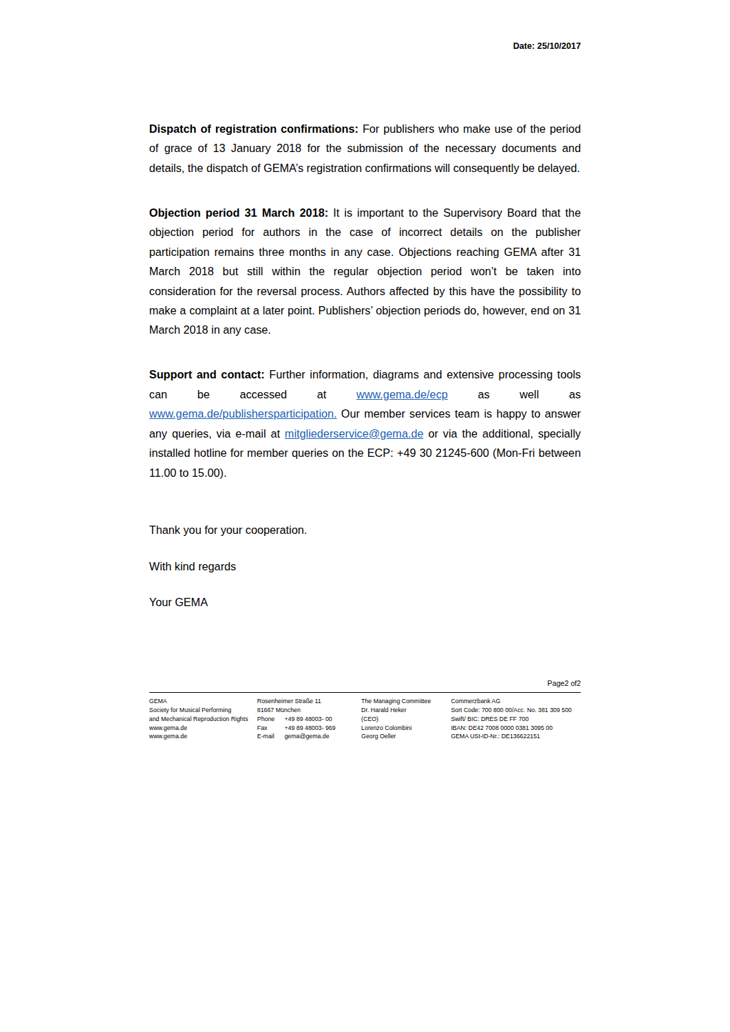Date: 25/10/2017
Dispatch of registration confirmations: For publishers who make use of the period of grace of 13 January 2018 for the submission of the necessary documents and details, the dispatch of GEMA’s registration confirmations will consequently be delayed.
Objection period 31 March 2018: It is important to the Supervisory Board that the objection period for authors in the case of incorrect details on the publisher participation remains three months in any case. Objections reaching GEMA after 31 March 2018 but still within the regular objection period won’t be taken into consideration for the reversal process. Authors affected by this have the possibility to make a complaint at a later point. Publishers’ objection periods do, however, end on 31 March 2018 in any case.
Support and contact: Further information, diagrams and extensive processing tools can be accessed at www.gema.de/ecp as well as www.gema.de/publishersparticipation. Our member services team is happy to answer any queries, via e-mail at mitgliederservice@gema.de or via the additional, specially installed hotline for member queries on the ECP: +49 30 21245-600 (Mon-Fri between 11.00 to 15.00).
Thank you for your cooperation.
With kind regards
Your GEMA
Page2 of2
| GEMA | Rosenheimer Straße 11 | The Managing Committee | Commerzbank AG |
| Society for Musical Performing | 81667 München | Dr. Harald Heker | Sort Code: 700 800 00/Acc. No. 381 309 500 |
| and Mechanical Reproduction Rights | Phone +49 89 48003- 00 | (CEO) | Swift/ BIC: DRES DE FF 700 |
| www.gema.de | Fax +49 89 48003- 969 | Lorenzo Colombini | IBAN: DE42 7008 0000 0381 3095 00 |
| www.gema.de | E-mail gema@gema.de | Georg Oeller | GEMA USt-ID-Nr.: DE136622151 |